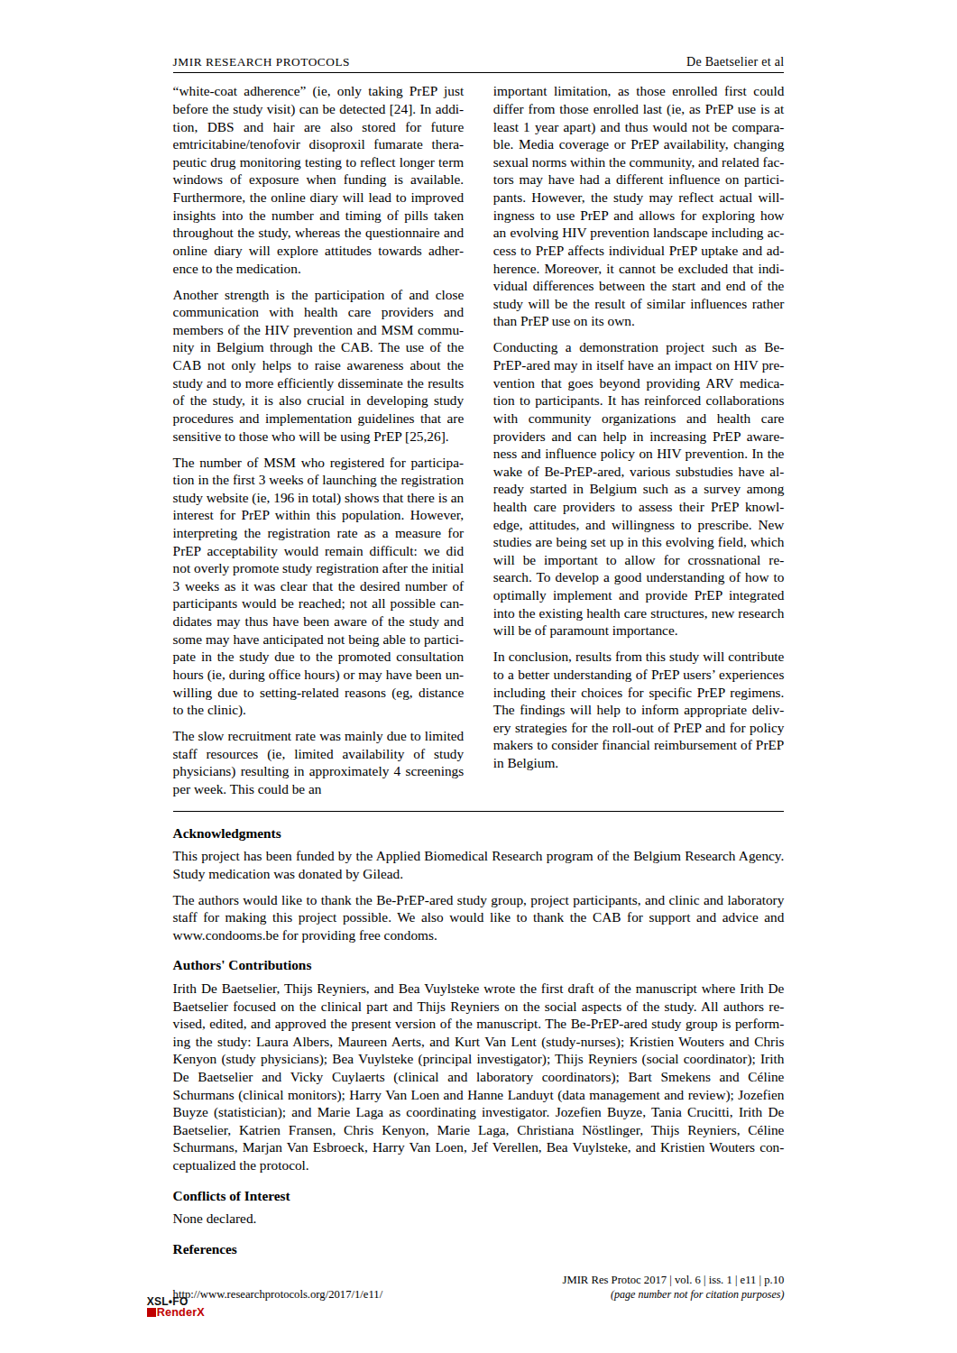JMIR RESEARCH PROTOCOLS
De Baetselier et al
“white-coat adherence” (ie, only taking PrEP just before the study visit) can be detected [24]. In addition, DBS and hair are also stored for future emtricitabine/tenofovir disoproxil fumarate therapeutic drug monitoring testing to reflect longer term windows of exposure when funding is available. Furthermore, the online diary will lead to improved insights into the number and timing of pills taken throughout the study, whereas the questionnaire and online diary will explore attitudes towards adherence to the medication.
Another strength is the participation of and close communication with health care providers and members of the HIV prevention and MSM community in Belgium through the CAB. The use of the CAB not only helps to raise awareness about the study and to more efficiently disseminate the results of the study, it is also crucial in developing study procedures and implementation guidelines that are sensitive to those who will be using PrEP [25,26].
The number of MSM who registered for participation in the first 3 weeks of launching the registration study website (ie, 196 in total) shows that there is an interest for PrEP within this population. However, interpreting the registration rate as a measure for PrEP acceptability would remain difficult: we did not overly promote study registration after the initial 3 weeks as it was clear that the desired number of participants would be reached; not all possible candidates may thus have been aware of the study and some may have anticipated not being able to participate in the study due to the promoted consultation hours (ie, during office hours) or may have been unwilling due to setting-related reasons (eg, distance to the clinic).
The slow recruitment rate was mainly due to limited staff resources (ie, limited availability of study physicians) resulting in approximately 4 screenings per week. This could be an
important limitation, as those enrolled first could differ from those enrolled last (ie, as PrEP use is at least 1 year apart) and thus would not be comparable. Media coverage or PrEP availability, changing sexual norms within the community, and related factors may have had a different influence on participants. However, the study may reflect actual willingness to use PrEP and allows for exploring how an evolving HIV prevention landscape including access to PrEP affects individual PrEP uptake and adherence. Moreover, it cannot be excluded that individual differences between the start and end of the study will be the result of similar influences rather than PrEP use on its own.
Conducting a demonstration project such as Be-PrEP-ared may in itself have an impact on HIV prevention that goes beyond providing ARV medication to participants. It has reinforced collaborations with community organizations and health care providers and can help in increasing PrEP awareness and influence policy on HIV prevention. In the wake of Be-PrEP-ared, various substudies have already started in Belgium such as a survey among health care providers to assess their PrEP knowledge, attitudes, and willingness to prescribe. New studies are being set up in this evolving field, which will be important to allow for crossnational research. To develop a good understanding of how to optimally implement and provide PrEP integrated into the existing health care structures, new research will be of paramount importance.
In conclusion, results from this study will contribute to a better understanding of PrEP users’ experiences including their choices for specific PrEP regimens. The findings will help to inform appropriate delivery strategies for the roll-out of PrEP and for policy makers to consider financial reimbursement of PrEP in Belgium.
Acknowledgments
This project has been funded by the Applied Biomedical Research program of the Belgium Research Agency. Study medication was donated by Gilead.
The authors would like to thank the Be-PrEP-ared study group, project participants, and clinic and laboratory staff for making this project possible. We also would like to thank the CAB for support and advice and www.condooms.be for providing free condoms.
Authors' Contributions
Irith De Baetselier, Thijs Reyniers, and Bea Vuylsteke wrote the first draft of the manuscript where Irith De Baetselier focused on the clinical part and Thijs Reyniers on the social aspects of the study. All authors revised, edited, and approved the present version of the manuscript. The Be-PrEP-ared study group is performing the study: Laura Albers, Maureen Aerts, and Kurt Van Lent (study-nurses); Kristien Wouters and Chris Kenyon (study physicians); Bea Vuylsteke (principal investigator); Thijs Reyniers (social coordinator); Irith De Baetselier and Vicky Cuylaerts (clinical and laboratory coordinators); Bart Smekens and Céline Schurmans (clinical monitors); Harry Van Loen and Hanne Landuyt (data management and review); Jozefien Buyze (statistician); and Marie Laga as coordinating investigator. Jozefien Buyze, Tania Crucitti, Irith De Baetselier, Katrien Fransen, Chris Kenyon, Marie Laga, Christiana Nöstlinger, Thijs Reyniers, Céline Schurmans, Marjan Van Esbroeck, Harry Van Loen, Jef Verellen, Bea Vuylsteke, and Kristien Wouters conceptualized the protocol.
Conflicts of Interest
None declared.
References
http://www.researchprotocols.org/2017/1/e11/
JMIR Res Protoc 2017 | vol. 6 | iss. 1 | e11 | p.10
(page number not for citation purposes)
XSL•FO
RenderX